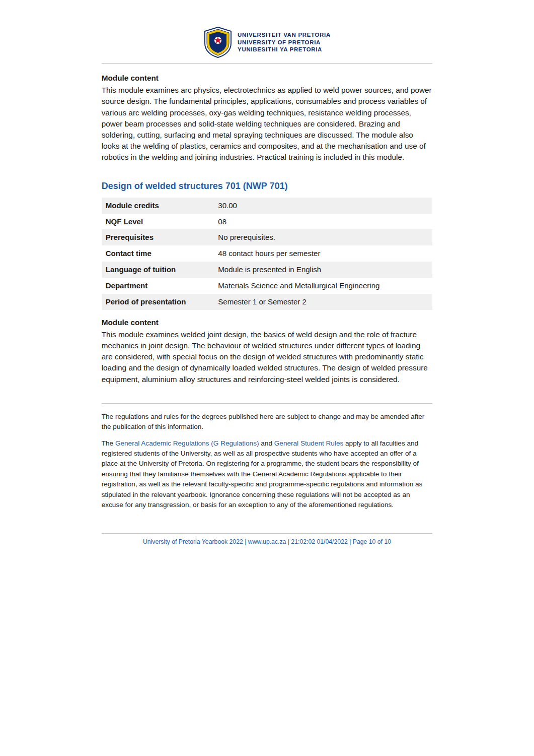Universiteit van Pretoria University of Pretoria Yunibesithi ya Pretoria
Module content
This module examines arc physics, electrotechnics as applied to weld power sources, and power source design. The fundamental principles, applications, consumables and process variables of various arc welding processes, oxy-gas welding techniques, resistance welding processes, power beam processes and solid-state welding techniques are considered. Brazing and soldering, cutting, surfacing and metal spraying techniques are discussed. The module also looks at the welding of plastics, ceramics and composites, and at the mechanisation and use of robotics in the welding and joining industries. Practical training is included in this module.
Design of welded structures 701 (NWP 701)
| Module credits | 30.00 |
| NQF Level | 08 |
| Prerequisites | No prerequisites. |
| Contact time | 48 contact hours per semester |
| Language of tuition | Module is presented in English |
| Department | Materials Science and Metallurgical Engineering |
| Period of presentation | Semester 1 or Semester 2 |
Module content
This module examines welded joint design, the basics of weld design and the role of fracture mechanics in joint design. The behaviour of welded structures under different types of loading are considered, with special focus on the design of welded structures with predominantly static loading and the design of dynamically loaded welded structures. The design of welded pressure equipment, aluminium alloy structures and reinforcing-steel welded joints is considered.
The regulations and rules for the degrees published here are subject to change and may be amended after the publication of this information.
The General Academic Regulations (G Regulations) and General Student Rules apply to all faculties and registered students of the University, as well as all prospective students who have accepted an offer of a place at the University of Pretoria. On registering for a programme, the student bears the responsibility of ensuring that they familiarise themselves with the General Academic Regulations applicable to their registration, as well as the relevant faculty-specific and programme-specific regulations and information as stipulated in the relevant yearbook. Ignorance concerning these regulations will not be accepted as an excuse for any transgression, or basis for an exception to any of the aforementioned regulations.
University of Pretoria Yearbook 2022 | www.up.ac.za | 21:02:02 01/04/2022 | Page 10 of 10